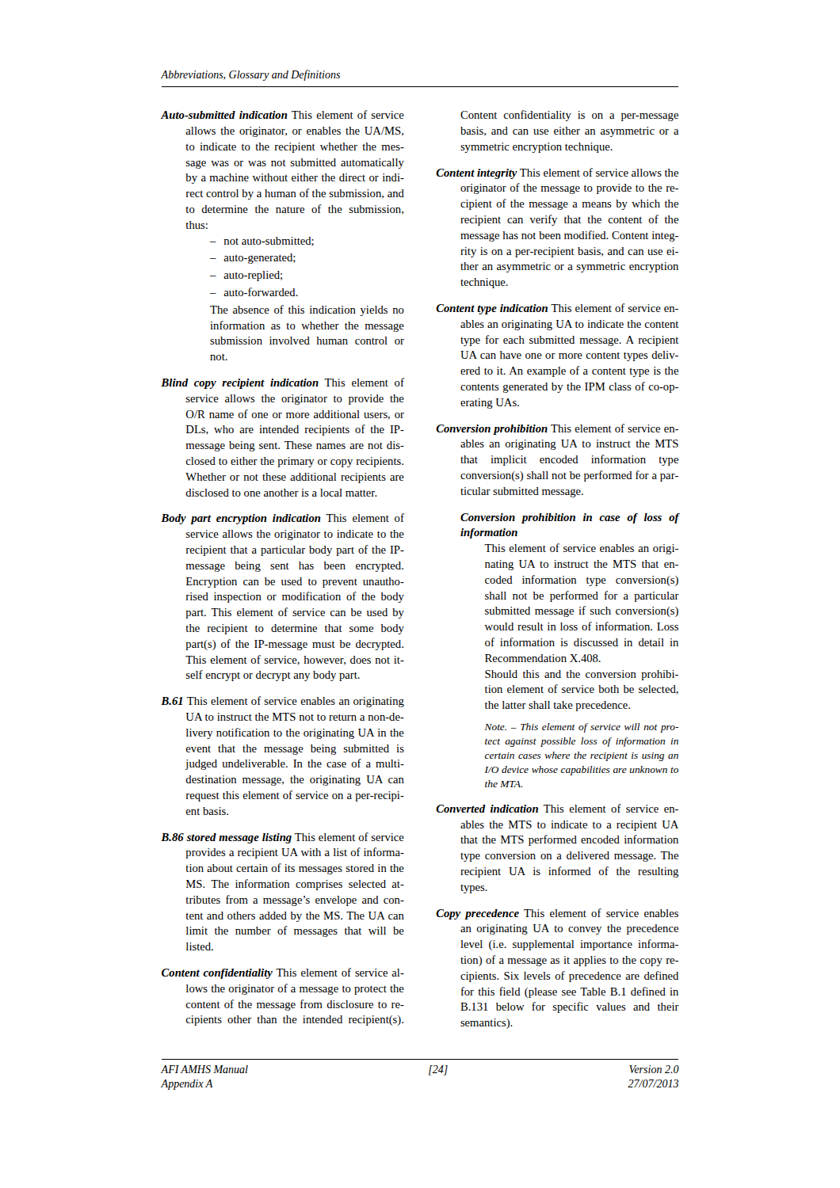Abbreviations, Glossary and Definitions
Auto-submitted indication This element of service allows the originator, or enables the UA/MS, to indicate to the recipient whether the message was or was not submitted automatically by a machine without either the direct or indirect control by a human of the submission, and to determine the nature of the submission, thus:
not auto-submitted;
auto-generated;
auto-replied;
auto-forwarded.
The absence of this indication yields no information as to whether the message submission involved human control or not.
Blind copy recipient indication This element of service allows the originator to provide the O/R name of one or more additional users, or DLs, who are intended recipients of the IP-message being sent. These names are not disclosed to either the primary or copy recipients. Whether or not these additional recipients are disclosed to one another is a local matter.
Body part encryption indication This element of service allows the originator to indicate to the recipient that a particular body part of the IP-message being sent has been encrypted. Encryption can be used to prevent unauthorised inspection or modification of the body part. This element of service can be used by the recipient to determine that some body part(s) of the IP-message must be decrypted. This element of service, however, does not itself encrypt or decrypt any body part.
B.61 This element of service enables an originating UA to instruct the MTS not to return a non-delivery notification to the originating UA in the event that the message being submitted is judged undeliverable. In the case of a multi-destination message, the originating UA can request this element of service on a per-recipient basis.
B.86 stored message listing This element of service provides a recipient UA with a list of information about certain of its messages stored in the MS. The information comprises selected attributes from a message’s envelope and content and others added by the MS. The UA can limit the number of messages that will be listed.
Content confidentiality This element of service allows the originator of a message to protect the content of the message from disclosure to recipients other than the intended recipient(s). Content confidentiality is on a per-message basis, and can use either an asymmetric or a symmetric encryption technique.
Content integrity This element of service allows the originator of the message to provide to the recipient of the message a means by which the recipient can verify that the content of the message has not been modified. Content integrity is on a per-recipient basis, and can use either an asymmetric or a symmetric encryption technique.
Content type indication This element of service enables an originating UA to indicate the content type for each submitted message. A recipient UA can have one or more content types delivered to it. An example of a content type is the contents generated by the IPM class of co-operating UAs.
Conversion prohibition This element of service enables an originating UA to instruct the MTS that implicit encoded information type conversion(s) shall not be performed for a particular submitted message.
Conversion prohibition in case of loss of information
This element of service enables an originating UA to instruct the MTS that encoded information type conversion(s) shall not be performed for a particular submitted message if such conversion(s) would result in loss of information. Loss of information is discussed in detail in Recommendation X.408.
Should this and the conversion prohibition element of service both be selected, the latter shall take precedence.
Note. – This element of service will not protect against possible loss of information in certain cases where the recipient is using an I/O device whose capabilities are unknown to the MTA.
Converted indication This element of service enables the MTS to indicate to a recipient UA that the MTS performed encoded information type conversion on a delivered message. The recipient UA is informed of the resulting types.
Copy precedence This element of service enables an originating UA to convey the precedence level (i.e. supplemental importance information) of a message as it applies to the copy recipients. Six levels of precedence are defined for this field (please see Table B.1 defined in B.131 below for specific values and their semantics).
AFI AMHS Manual Appendix A
[24]
Version 2.0 27/07/2013